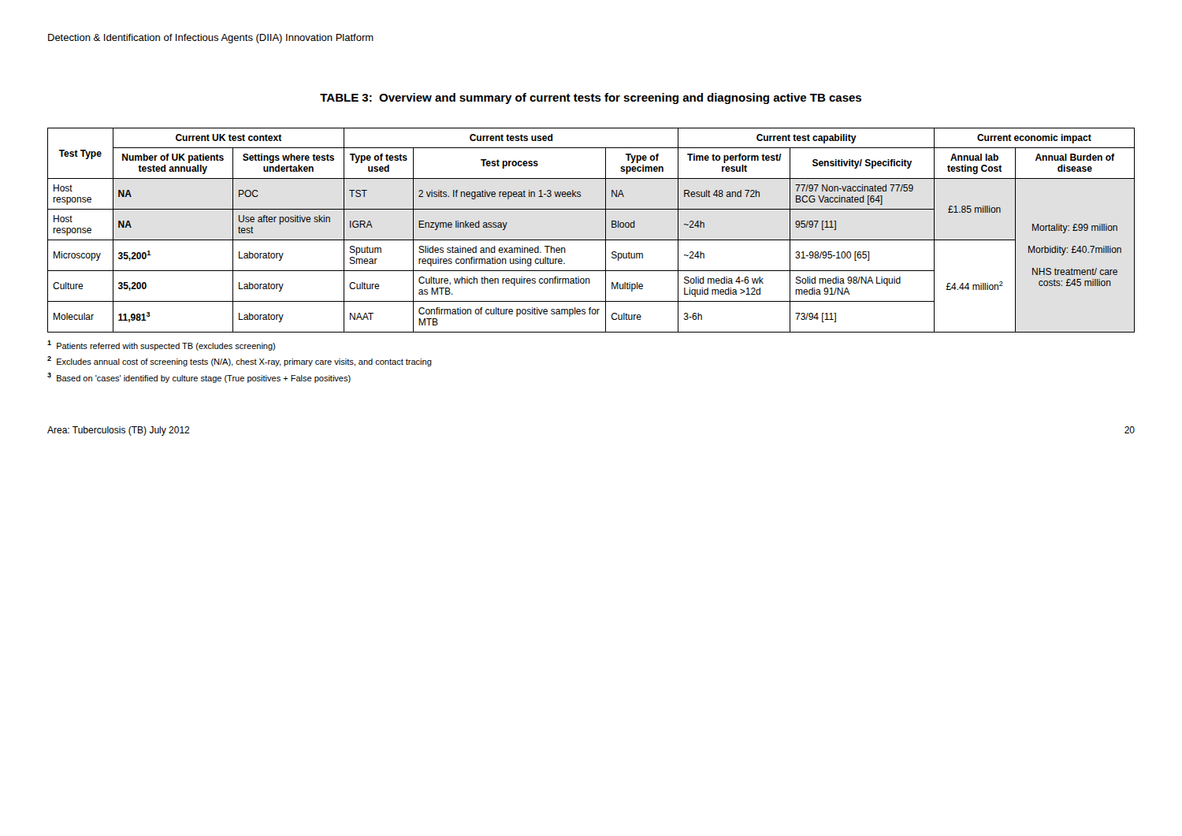Detection & Identification of Infectious Agents (DIIA) Innovation Platform
TABLE 3: Overview and summary of current tests for screening and diagnosing active TB cases
| Test Type | Current UK test context | Current tests used | Current test capability | Current economic impact |
| --- | --- | --- | --- | --- |
| Number of UK patients tested annually | Settings where tests undertaken | Type of tests used | Test process | Type of specimen | Time to perform test/ result | Sensitivity/ Specificity | Annual lab testing Cost | Annual Burden of disease |
| Host response | NA | POC | TST | 2 visits. If negative repeat in 1-3 weeks | NA | Result 48 and 72h | 77/97 Non-vaccinated 77/59 BCG Vaccinated [64] | £1.85 million | Mortality: £99 million Morbidity: £40.7million NHS treatment/ care costs: £45 million |
| Host response | NA | Use after positive skin test | IGRA | Enzyme linked assay | Blood | ~24h | 95/97 [11] |
| Microscopy | 35,200 1 | Laboratory | Sputum Smear | Slides stained and examined. Then requires confirmation using culture. | Sputum | ~24h | 31-98/95-100 [65] | £4.44 million 2 |
| Culture | 35,200 | Laboratory | Culture | Culture, which then requires confirmation as MTB. | Multiple | Solid media 4-6 wk Liquid media >12d | Solid media 98/NA Liquid media 91/NA |
| Molecular | 11,981 3 | Laboratory | NAAT | Confirmation of culture positive samples for MTB | Culture | 3-6h | 73/94 [11] |
1 Patients referred with suspected TB (excludes screening)
2 Excludes annual cost of screening tests (N/A), chest X-ray, primary care visits, and contact tracing
3 Based on 'cases' identified by culture stage (True positives + False positives)
Area: Tuberculosis (TB) July 2012 20